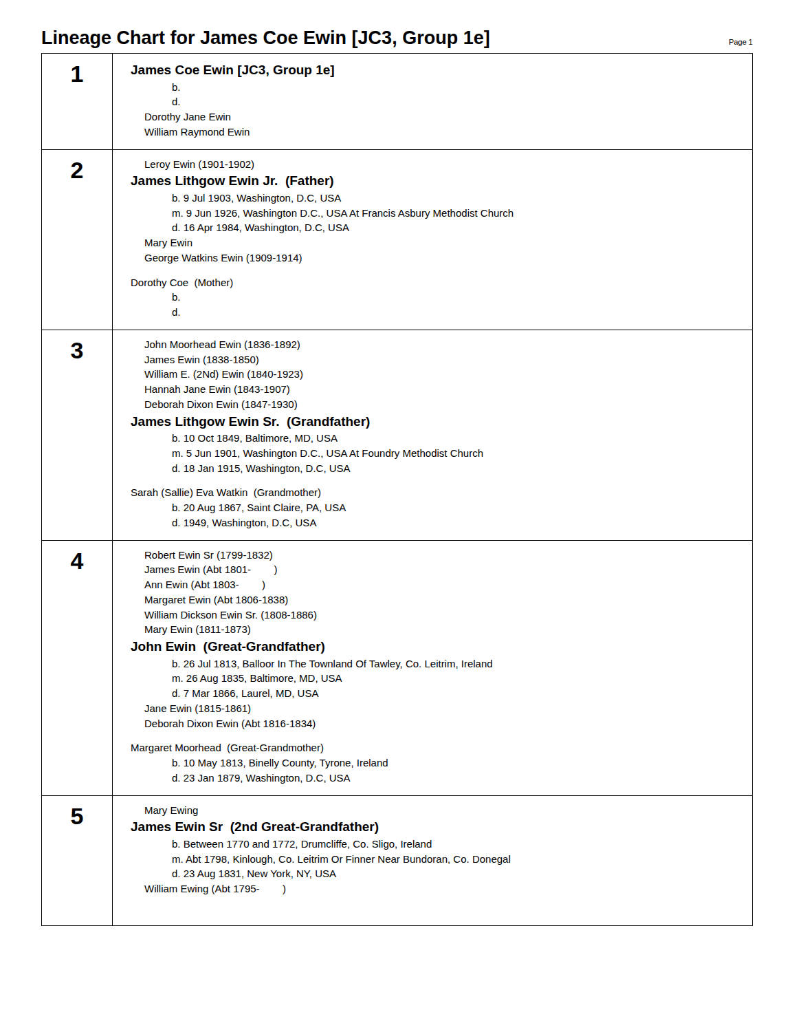Lineage Chart for James Coe Ewin [JC3, Group 1e]
Page 1
| 1 | James Coe Ewin [JC3, Group 1e] b. d. Dorothy Jane Ewin William Raymond Ewin |
| 2 | Leroy Ewin (1901-1902) James Lithgow Ewin Jr. (Father) b. 9 Jul 1903, Washington, D.C, USA m. 9 Jun 1926, Washington D.C., USA At Francis Asbury Methodist Church d. 16 Apr 1984, Washington, D.C, USA Mary Ewin George Watkins Ewin (1909-1914) Dorothy Coe (Mother) b. d. |
| 3 | John Moorhead Ewin (1836-1892) James Ewin (1838-1850) William E. (2Nd) Ewin (1840-1923) Hannah Jane Ewin (1843-1907) Deborah Dixon Ewin (1847-1930) James Lithgow Ewin Sr. (Grandfather) b. 10 Oct 1849, Baltimore, MD, USA m. 5 Jun 1901, Washington D.C., USA At Foundry Methodist Church d. 18 Jan 1915, Washington, D.C, USA Sarah (Sallie) Eva Watkin (Grandmother) b. 20 Aug 1867, Saint Claire, PA, USA d. 1949, Washington, D.C, USA |
| 4 | Robert Ewin Sr (1799-1832) James Ewin (Abt 1801- ) Ann Ewin (Abt 1803- ) Margaret Ewin (Abt 1806-1838) William Dickson Ewin Sr. (1808-1886) Mary Ewin (1811-1873) John Ewin (Great-Grandfather) b. 26 Jul 1813, Balloor In The Townland Of Tawley, Co. Leitrim, Ireland m. 26 Aug 1835, Baltimore, MD, USA d. 7 Mar 1866, Laurel, MD, USA Jane Ewin (1815-1861) Deborah Dixon Ewin (Abt 1816-1834) Margaret Moorhead (Great-Grandmother) b. 10 May 1813, Binelly County, Tyrone, Ireland d. 23 Jan 1879, Washington, D.C, USA |
| 5 | Mary Ewing James Ewin Sr (2nd Great-Grandfather) b. Between 1770 and 1772, Drumcliffe, Co. Sligo, Ireland m. Abt 1798, Kinlough, Co. Leitrim Or Finner Near Bundoran, Co. Donegal d. 23 Aug 1831, New York, NY, USA William Ewing (Abt 1795- ) |